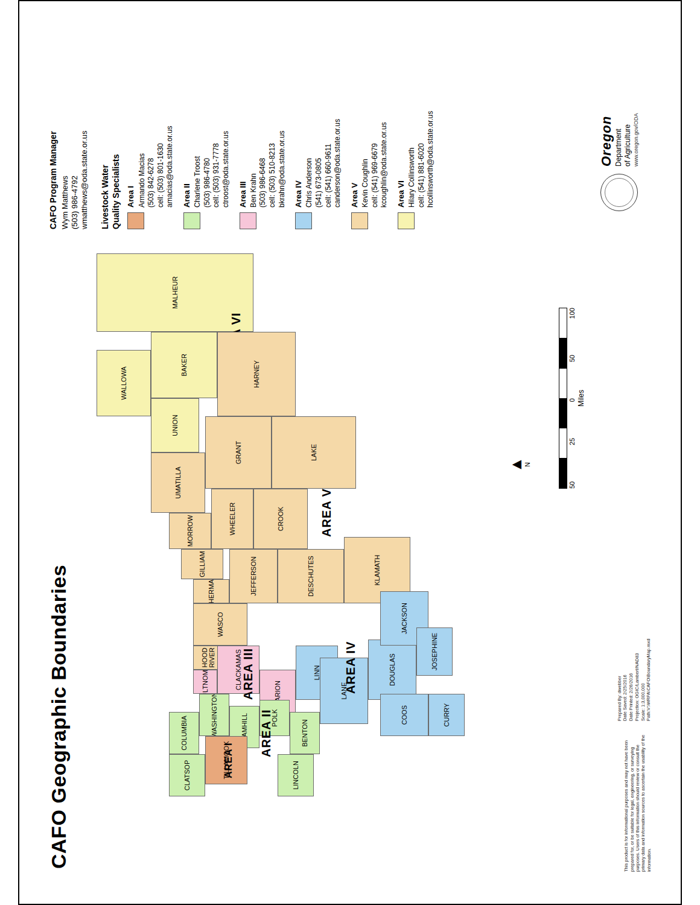CAFO Geographic Boundaries
CAFO Program Manager
Wym Matthews
(503) 986-4792
wmatthews@oda.state.or.us
Livestock Water
Quality Specialists
Area I
Armando Macias
(503) 842-6278
cell: (503) 801-1630
amacias@oda.state.or.us
Area II
Charlene Troost
(503) 986-4780
cell: (503) 931-7778
ctroost@oda.state.or.us
Area III
Ben Krahn
(503) 986-6468
cell: (503) 510-8213
bkrahn@oda.state.or.us
Area IV
Chris Anderson
(541) 673-0805
cell: (541) 660-9611
canderson@oda.state.or.us
Area V
Kevin Coughlin
cell: (541) 969-6679
kcoughlin@oda.state.or.us
Area VI
Hilary Collinsworth
cell: (541) 881-6020
hcollinsworth@oda.state.or.us
Oregon
Department
of Agriculture
www.oregon.gov/ODA
WALLOWA
UNION
BAKER
MALHEUR
AREA VI
UMATILLA
MORROW
GILLIAM
SHERMAN
WASCO
HOOD
RIVER
GRANT
WHEELER
JEFFERSON
CROOK
HARNEY
DESCHUTES
LAKE
KLAMATH
AREA V
MULTNOMAH
CLACKAMAS
MARION
AREA III
COLUMBIA
CLATSOP
WASHINGTON
YAMHILL
POLK
BENTON
LINCOLN
AREA II
TILLAMOOK
AREA I
LINN
LANE
DOUGLAS
JACKSON
JOSEPHINE
COOS
CURRY
AREA IV
▲
N
50 25 0 50 100
Miles
This product is for informational purposes and may not have been prepared for, or be suitable for legal, engineering, or surveying purposes. Users of this information should review or consult the primary data and information sources to ascertain the usability of the information.
Prepared By: dwebber
Date Saved: 2/25/2016
Date Printed: 2/26/2016
Projection: OGIC/Lambert/NAD83
Scale: 1:3,000,000
Path:V:\WRPA\CAFO\BoundaryMap.mxd